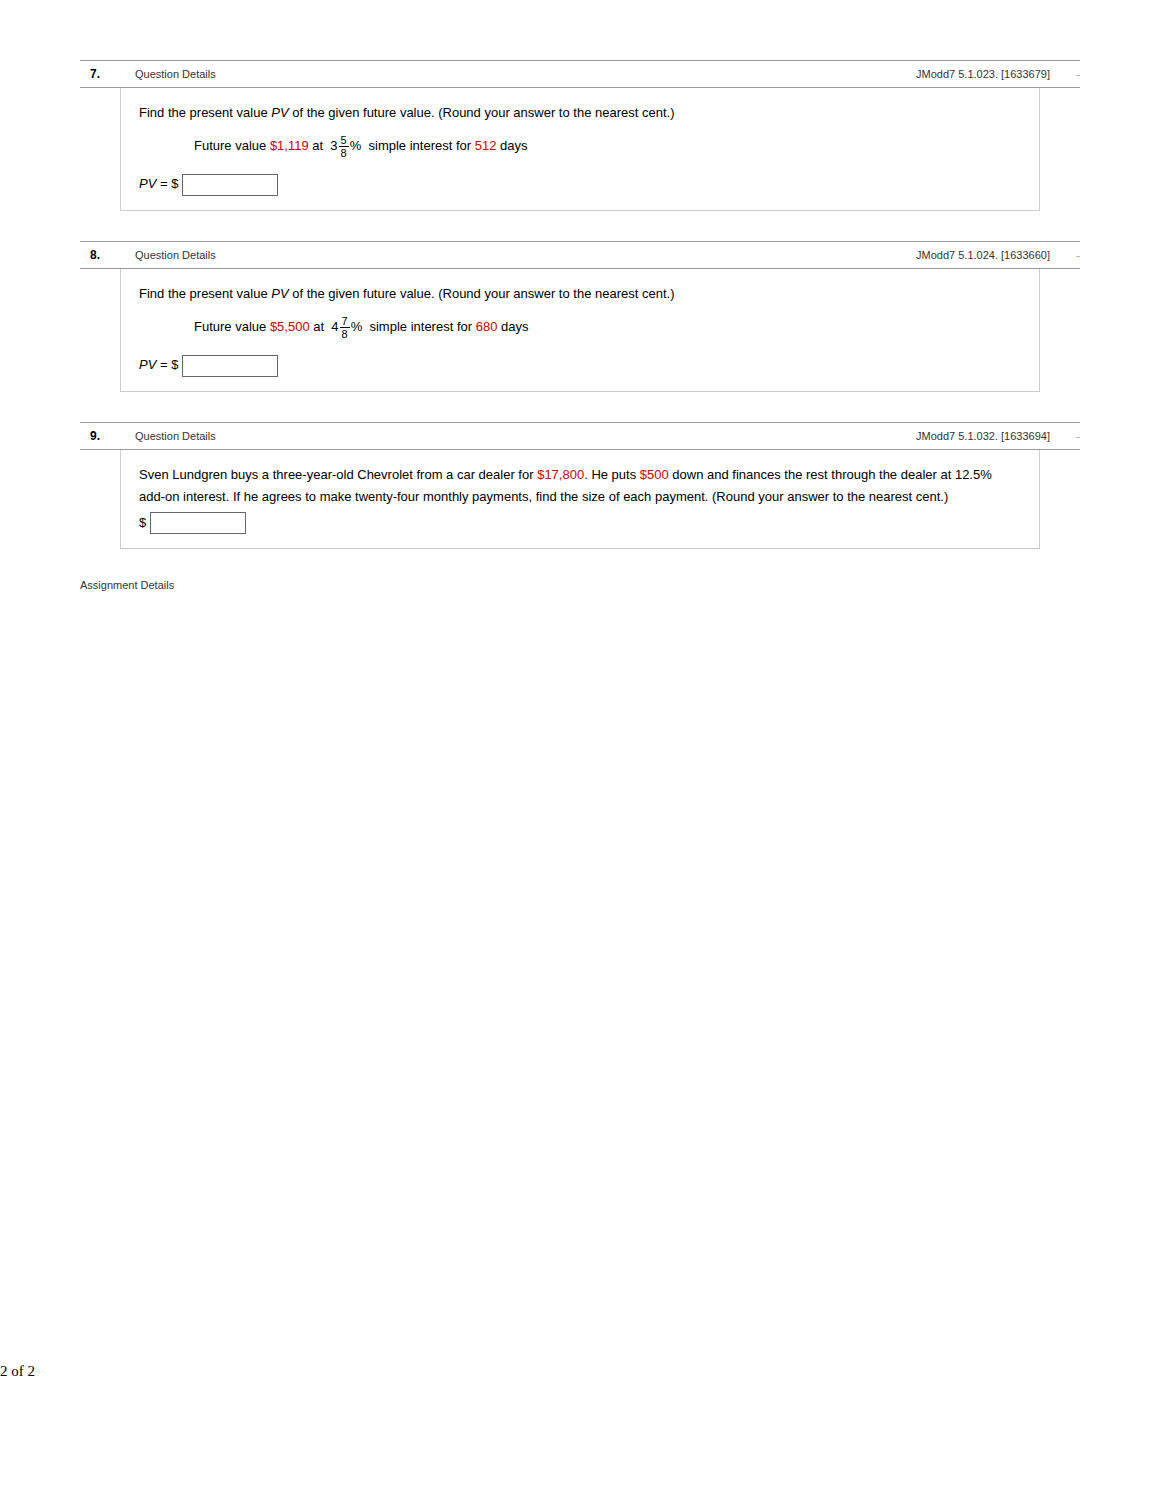7. Question Details JModd7 5.1.023. [1633679] -
Find the present value PV of the given future value. (Round your answer to the nearest cent.)
Future value $1,119 at 358% simple interest for 512 days
PV = $
8. Question Details JModd7 5.1.024. [1633660] -
Find the present value PV of the given future value. (Round your answer to the nearest cent.)
Future value $5,500 at 478% simple interest for 680 days
PV = $
9. Question Details JModd7 5.1.032. [1633694] -
Sven Lundgren buys a three-year-old Chevrolet from a car dealer for $17,800. He puts $500 down and finances the rest through the dealer at 12.5% add-on interest. If he agrees to make twenty-four monthly payments, find the size of each payment. (Round your answer to the nearest cent.)
$
Assignment Details
2 of 2